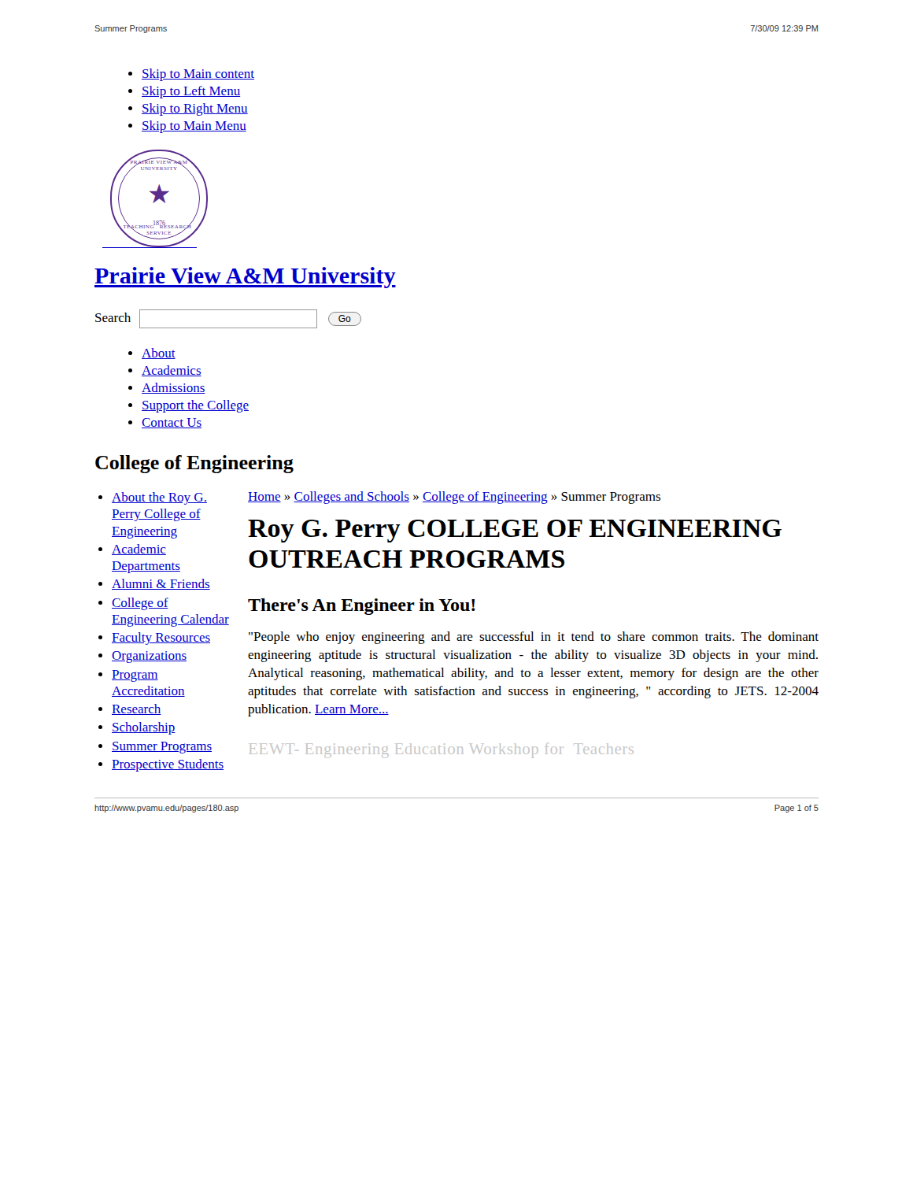Summer Programs
7/30/09 12:39 PM
Skip to Main content
Skip to Left Menu
Skip to Right Menu
Skip to Main Menu
PRAIRIE VIEW A&M UNIVERSITY
★
1876
TEACHING RESEARCH SERVICE
Prairie View A&M University
Search Go
About
Academics
Admissions
Support the College
Contact Us
College of Engineering
About the Roy G. Perry College of Engineering
Academic Departments
Alumni & Friends
College of Engineering Calendar
Faculty Resources
Organizations
Program Accreditation
Research
Scholarship
Summer Programs
Prospective Students
Home » Colleges and Schools » College of Engineering » Summer Programs
Roy G. Perry COLLEGE OF ENGINEERING OUTREACH PROGRAMS
There's An Engineer in You!
"People who enjoy engineering and are successful in it tend to share common traits. The dominant engineering aptitude is structural visualization - the ability to visualize 3D objects in your mind. Analytical reasoning, mathematical ability, and to a lesser extent, memory for design are the other aptitudes that correlate with satisfaction and success in engineering, " according to JETS. 12-2004 publication. Learn More...
EEWT- Engineering Education Workshop for Teachers
http://www.pvamu.edu/pages/180.asp
Page 1 of 5